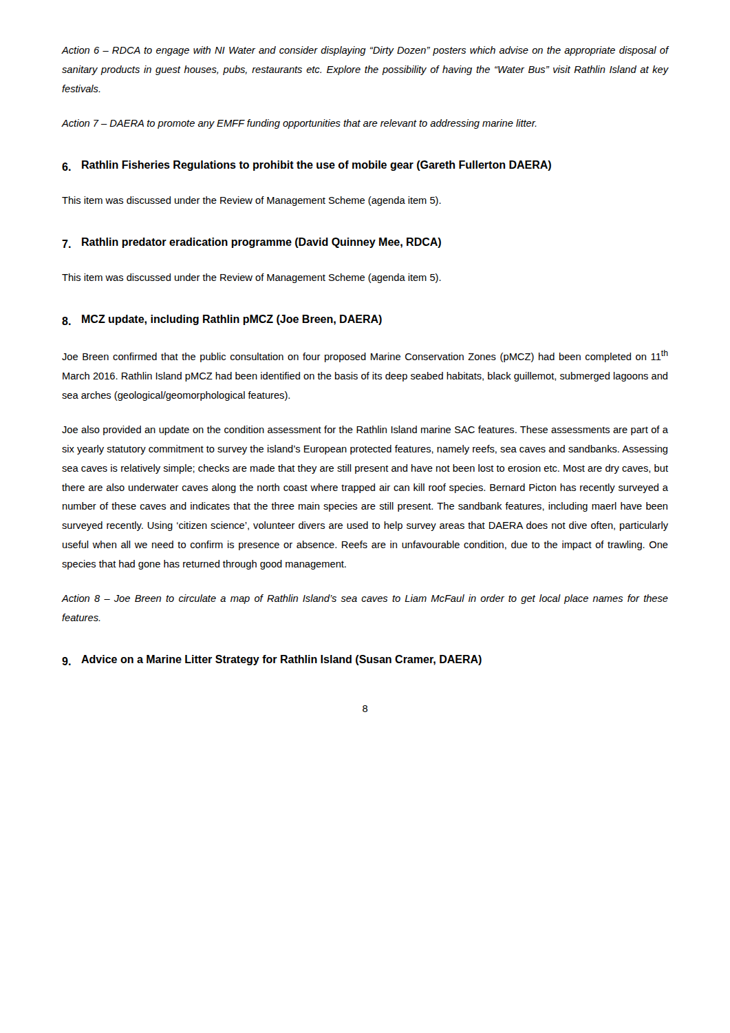Action 6 – RDCA to engage with NI Water and consider displaying “Dirty Dozen” posters which advise on the appropriate disposal of sanitary products in guest houses, pubs, restaurants etc. Explore the possibility of having the “Water Bus” visit Rathlin Island at key festivals.
Action 7 – DAERA to promote any EMFF funding opportunities that are relevant to addressing marine litter.
6.
Rathlin Fisheries Regulations to prohibit the use of mobile gear (Gareth Fullerton DAERA)
This item was discussed under the Review of Management Scheme (agenda item 5).
7.
Rathlin predator eradication programme (David Quinney Mee, RDCA)
This item was discussed under the Review of Management Scheme (agenda item 5).
8.
MCZ update, including Rathlin pMCZ (Joe Breen, DAERA)
Joe Breen confirmed that the public consultation on four proposed Marine Conservation Zones (pMCZ) had been completed on 11th March 2016. Rathlin Island pMCZ had been identified on the basis of its deep seabed habitats, black guillemot, submerged lagoons and sea arches (geological/geomorphological features).
Joe also provided an update on the condition assessment for the Rathlin Island marine SAC features. These assessments are part of a six yearly statutory commitment to survey the island’s European protected features, namely reefs, sea caves and sandbanks. Assessing sea caves is relatively simple; checks are made that they are still present and have not been lost to erosion etc. Most are dry caves, but there are also underwater caves along the north coast where trapped air can kill roof species. Bernard Picton has recently surveyed a number of these caves and indicates that the three main species are still present. The sandbank features, including maerl have been surveyed recently. Using ‘citizen science’, volunteer divers are used to help survey areas that DAERA does not dive often, particularly useful when all we need to confirm is presence or absence. Reefs are in unfavourable condition, due to the impact of trawling. One species that had gone has returned through good management.
Action 8 – Joe Breen to circulate a map of Rathlin Island’s sea caves to Liam McFaul in order to get local place names for these features.
9.
Advice on a Marine Litter Strategy for Rathlin Island (Susan Cramer, DAERA)
8